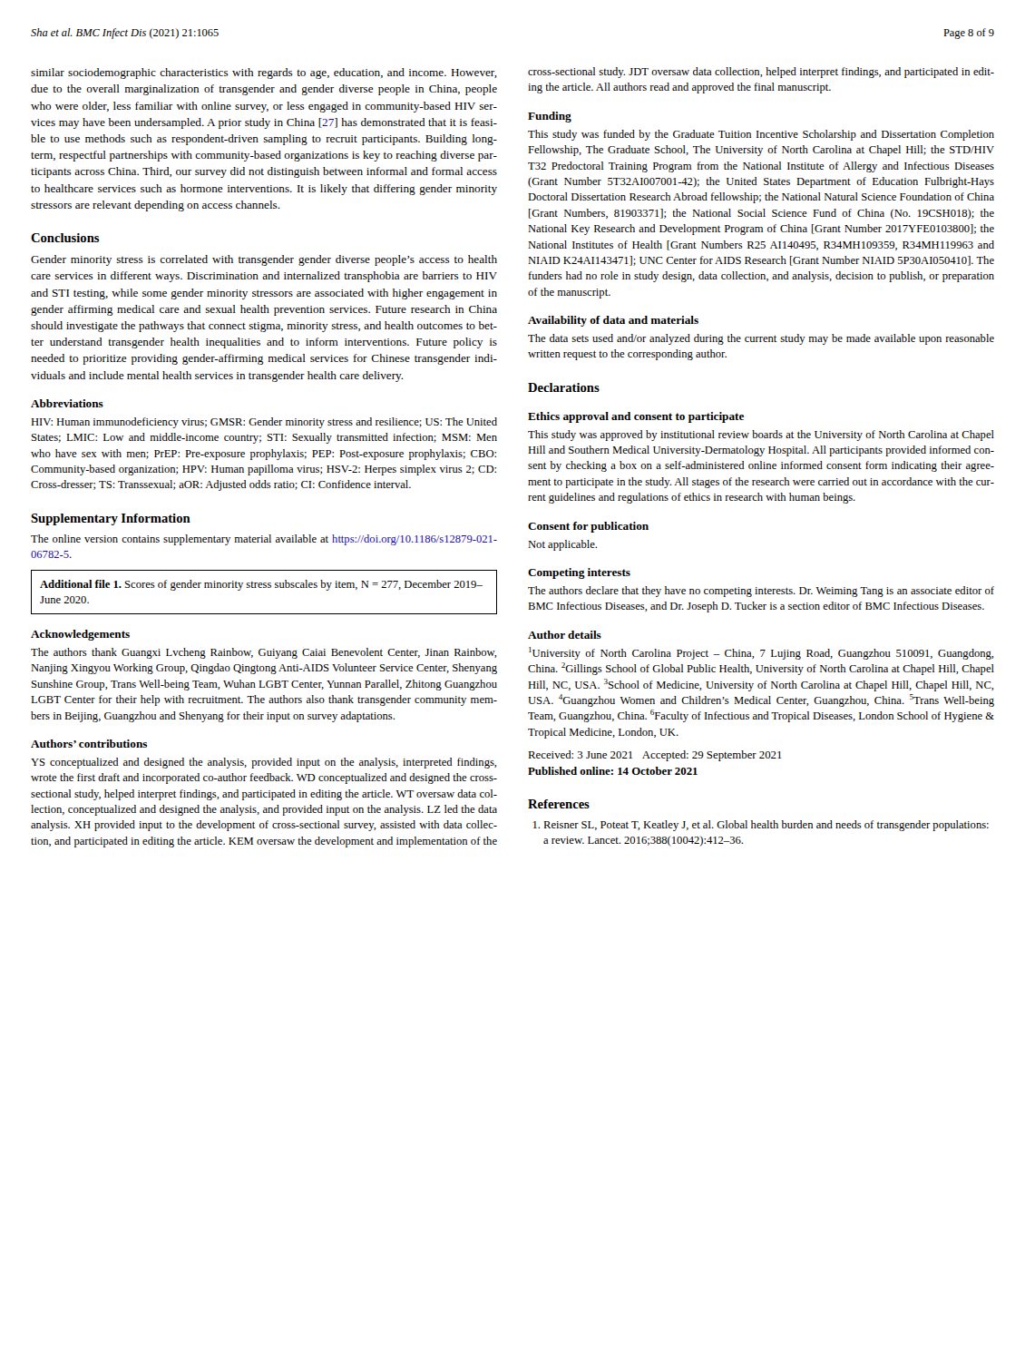Sha et al. BMC Infect Dis (2021) 21:1065
Page 8 of 9
similar sociodemographic characteristics with regards to age, education, and income. However, due to the overall marginalization of transgender and gender diverse people in China, people who were older, less familiar with online survey, or less engaged in community-based HIV services may have been undersampled. A prior study in China [27] has demonstrated that it is feasible to use methods such as respondent-driven sampling to recruit participants. Building long-term, respectful partnerships with community-based organizations is key to reaching diverse participants across China. Third, our survey did not distinguish between informal and formal access to healthcare services such as hormone interventions. It is likely that differing gender minority stressors are relevant depending on access channels.
Conclusions
Gender minority stress is correlated with transgender gender diverse people’s access to health care services in different ways. Discrimination and internalized transphobia are barriers to HIV and STI testing, while some gender minority stressors are associated with higher engagement in gender affirming medical care and sexual health prevention services. Future research in China should investigate the pathways that connect stigma, minority stress, and health outcomes to better understand transgender health inequalities and to inform interventions. Future policy is needed to prioritize providing gender-affirming medical services for Chinese transgender individuals and include mental health services in transgender health care delivery.
Abbreviations
HIV: Human immunodeficiency virus; GMSR: Gender minority stress and resilience; US: The United States; LMIC: Low and middle-income country; STI: Sexually transmitted infection; MSM: Men who have sex with men; PrEP: Pre-exposure prophylaxis; PEP: Post-exposure prophylaxis; CBO: Community-based organization; HPV: Human papilloma virus; HSV-2: Herpes simplex virus 2; CD: Cross-dresser; TS: Transsexual; aOR: Adjusted odds ratio; CI: Confidence interval.
Supplementary Information
The online version contains supplementary material available at https://doi.org/10.1186/s12879-021-06782-5.
Additional file 1. Scores of gender minority stress subscales by item, N = 277, December 2019–June 2020.
Acknowledgements
The authors thank Guangxi Lvcheng Rainbow, Guiyang Caiai Benevolent Center, Jinan Rainbow, Nanjing Xingyou Working Group, Qingdao Qingtong Anti-AIDS Volunteer Service Center, Shenyang Sunshine Group, Trans Well-being Team, Wuhan LGBT Center, Yunnan Parallel, Zhitong Guangzhou LGBT Center for their help with recruitment. The authors also thank transgender community members in Beijing, Guangzhou and Shenyang for their input on survey adaptations.
Authors’ contributions
YS conceptualized and designed the analysis, provided input on the analysis, interpreted findings, wrote the first draft and incorporated co-author feedback. WD conceptualized and designed the cross-sectional study, helped interpret findings, and participated in editing the article. WT oversaw data collection, conceptualized and designed the analysis, and provided input on the analysis. LZ led the data analysis. XH provided input to the development of cross-sectional survey, assisted with data collection, and participated in editing the article. KEM oversaw the development and implementation of the cross-sectional study. JDT oversaw data collection, helped interpret findings, and participated in editing the article. All authors read and approved the final manuscript.
Funding
This study was funded by the Graduate Tuition Incentive Scholarship and Dissertation Completion Fellowship, The Graduate School, The University of North Carolina at Chapel Hill; the STD/HIV T32 Predoctoral Training Program from the National Institute of Allergy and Infectious Diseases (Grant Number 5T32AI007001-42); the United States Department of Education Fulbright-Hays Doctoral Dissertation Research Abroad fellowship; the National Natural Science Foundation of China [Grant Numbers, 81903371]; the National Social Science Fund of China (No. 19CSH018); the National Key Research and Development Program of China [Grant Number 2017YFE0103800]; the National Institutes of Health [Grant Numbers R25 AI140495, R34MH109359, R34MH119963 and NIAID K24AI143471]; UNC Center for AIDS Research [Grant Number NIAID 5P30AI050410]. The funders had no role in study design, data collection, and analysis, decision to publish, or preparation of the manuscript.
Availability of data and materials
The data sets used and/or analyzed during the current study may be made available upon reasonable written request to the corresponding author.
Declarations
Ethics approval and consent to participate
This study was approved by institutional review boards at the University of North Carolina at Chapel Hill and Southern Medical University-Dermatology Hospital. All participants provided informed consent by checking a box on a self-administered online informed consent form indicating their agreement to participate in the study. All stages of the research were carried out in accordance with the current guidelines and regulations of ethics in research with human beings.
Consent for publication
Not applicable.
Competing interests
The authors declare that they have no competing interests. Dr. Weiming Tang is an associate editor of BMC Infectious Diseases, and Dr. Joseph D. Tucker is a section editor of BMC Infectious Diseases.
Author details
1University of North Carolina Project – China, 7 Lujing Road, Guangzhou 510091, Guangdong, China. 2Gillings School of Global Public Health, University of North Carolina at Chapel Hill, Chapel Hill, NC, USA. 3School of Medicine, University of North Carolina at Chapel Hill, Chapel Hill, NC, USA. 4Guangzhou Women and Children’s Medical Center, Guangzhou, China. 5Trans Well-being Team, Guangzhou, China. 6Faculty of Infectious and Tropical Diseases, London School of Hygiene & Tropical Medicine, London, UK.
Received: 3 June 2021 Accepted: 29 September 2021
Published online: 14 October 2021
References
Reisner SL, Poteat T, Keatley J, et al. Global health burden and needs of transgender populations: a review. Lancet. 2016;388(10042):412–36.